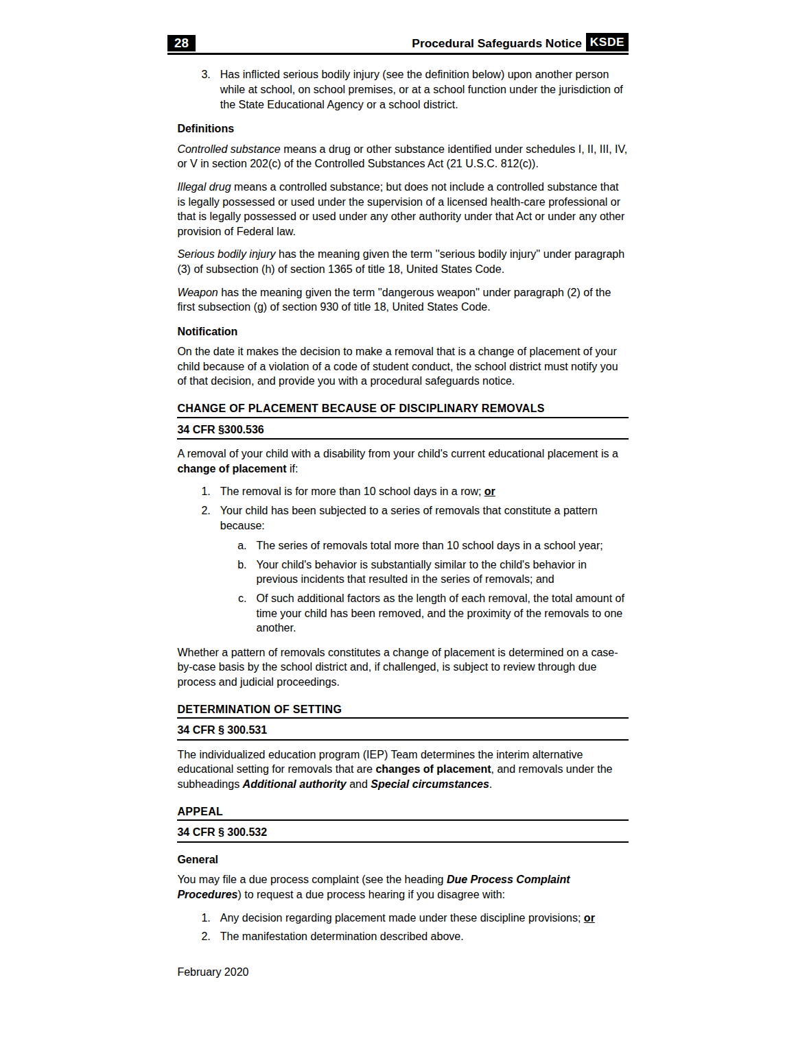28
Procedural Safeguards Notice
KSDE
Has inflicted serious bodily injury (see the definition below) upon another person while at school, on school premises, or at a school function under the jurisdiction of the State Educational Agency or a school district.
Definitions
Controlled substance means a drug or other substance identified under schedules I, II, III, IV, or V in section 202(c) of the Controlled Substances Act (21 U.S.C. 812(c)).
Illegal drug means a controlled substance; but does not include a controlled substance that is legally possessed or used under the supervision of a licensed health-care professional or that is legally possessed or used under any other authority under that Act or under any other provision of Federal law.
Serious bodily injury has the meaning given the term ''serious bodily injury'' under paragraph (3) of subsection (h) of section 1365 of title 18, United States Code.
Weapon has the meaning given the term ''dangerous weapon'' under paragraph (2) of the first subsection (g) of section 930 of title 18, United States Code.
Notification
On the date it makes the decision to make a removal that is a change of placement of your child because of a violation of a code of student conduct, the school district must notify you of that decision, and provide you with a procedural safeguards notice.
Change of Placement Because of Disciplinary Removals
34 CFR §300.536
A removal of your child with a disability from your child's current educational placement is a change of placement if:
The removal is for more than 10 school days in a row; or
Your child has been subjected to a series of removals that constitute a pattern because:
The series of removals total more than 10 school days in a school year;
Your child's behavior is substantially similar to the child's behavior in previous incidents that resulted in the series of removals; and
Of such additional factors as the length of each removal, the total amount of time your child has been removed, and the proximity of the removals to one another.
Whether a pattern of removals constitutes a change of placement is determined on a case-by-case basis by the school district and, if challenged, is subject to review through due process and judicial proceedings.
Determination of Setting
34 CFR § 300.531
The individualized education program (IEP) Team determines the interim alternative educational setting for removals that are changes of placement, and removals under the subheadings Additional authority and Special circumstances.
Appeal
34 CFR § 300.532
General
You may file a due process complaint (see the heading Due Process Complaint Procedures) to request a due process hearing if you disagree with:
Any decision regarding placement made under these discipline provisions; or
The manifestation determination described above.
February 2020